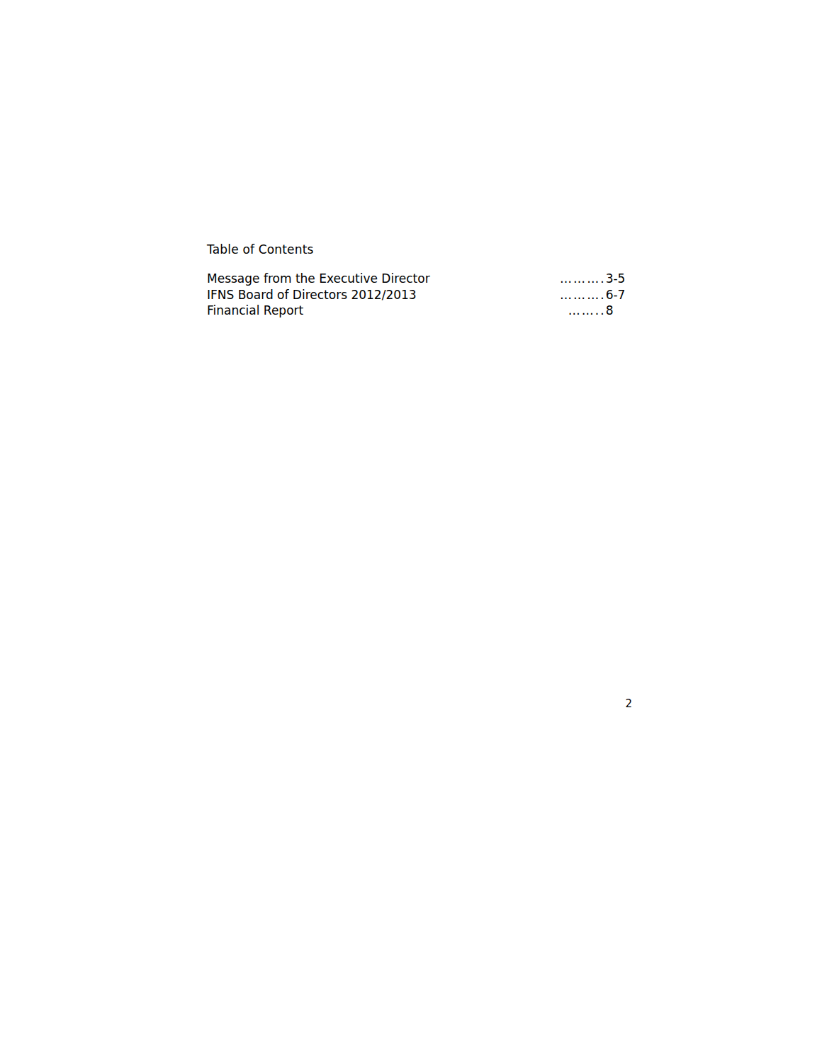Table of Contents
| Message from the Executive Director | ………. | 3-5 |
| IFNS Board of Directors 2012/2013 | ………. | 6-7 |
| Financial Report | …….. | 8 |
2